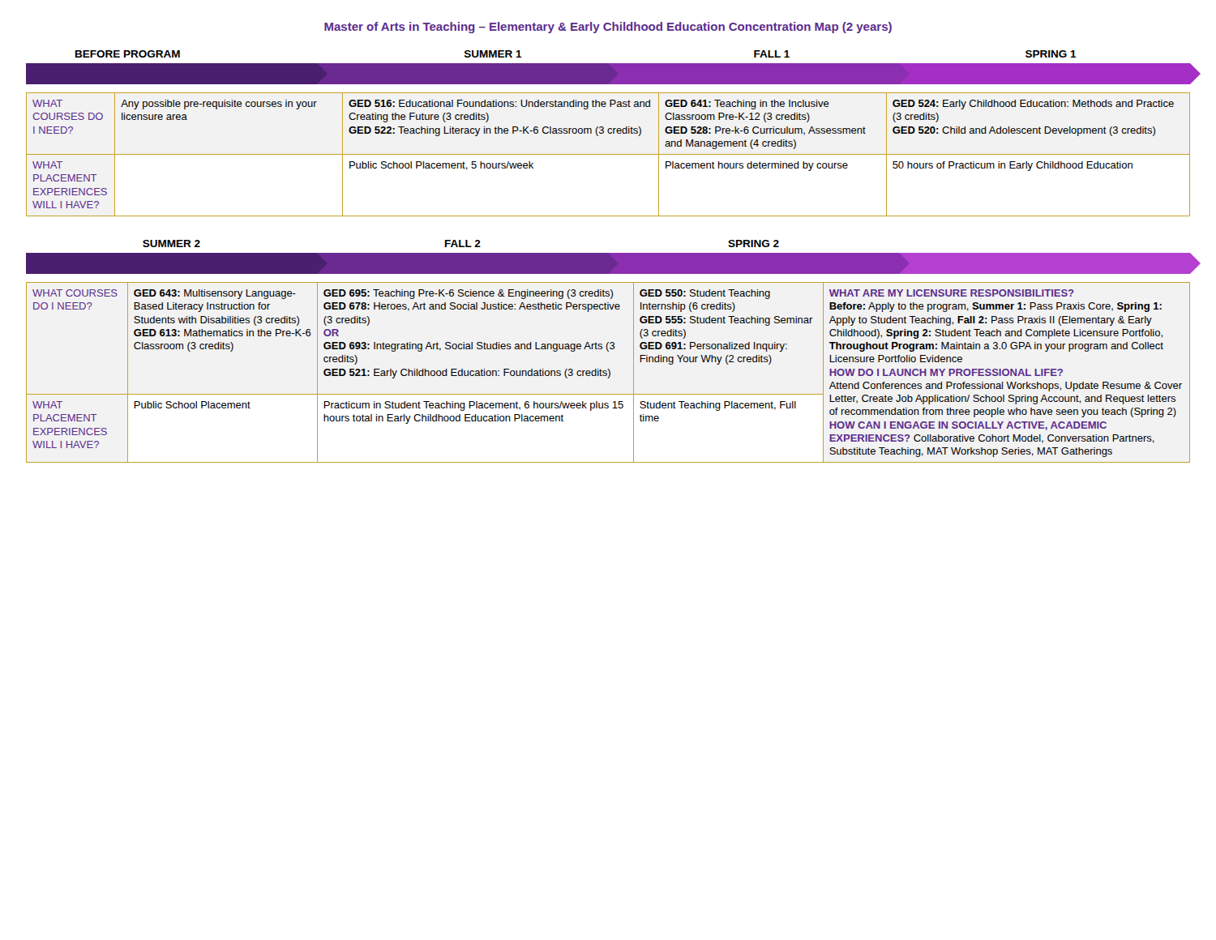Master of Arts in Teaching – Elementary & Early Childhood Education Concentration Map (2 years)
BEFORE PROGRAM
SUMMER 1
FALL 1
SPRING 1
| WHAT COURSES DO I NEED? | Any possible pre-requisite courses in your licensure area | GED 516: Educational Foundations: Understanding the Past and Creating the Future (3 credits) GED 522: Teaching Literacy in the P-K-6 Classroom (3 credits) | GED 641: Teaching in the Inclusive Classroom Pre-K-12 (3 credits) GED 528: Pre-k-6 Curriculum, Assessment and Management (4 credits) | GED 524: Early Childhood Education: Methods and Practice (3 credits) GED 520: Child and Adolescent Development (3 credits) |
| WHAT PLACEMENT EXPERIENCES WILL I HAVE? | | Public School Placement, 5 hours/week | Placement hours determined by course | 50 hours of Practicum in Early Childhood Education |
SUMMER 2
FALL 2
SPRING 2
| WHAT COURSES DO I NEED? | GED 643: Multisensory Language-Based Literacy Instruction for Students with Disabilities (3 credits) GED 613: Mathematics in the Pre-K-6 Classroom (3 credits) | GED 695: Teaching Pre-K-6 Science & Engineering (3 credits) GED 678: Heroes, Art and Social Justice: Aesthetic Perspective (3 credits) OR GED 693: Integrating Art, Social Studies and Language Arts (3 credits) GED 521: Early Childhood Education: Foundations (3 credits) | GED 550: Student Teaching Internship (6 credits) GED 555: Student Teaching Seminar (3 credits) GED 691: Personalized Inquiry: Finding Your Why (2 credits) | WHAT ARE MY LICENSURE RESPONSIBILITIES? Before: Apply to the program, Summer 1: Pass Praxis Core, Spring 1: Apply to Student Teaching, Fall 2: Pass Praxis II (Elementary & Early Childhood), Spring 2: Student Teach and Complete Licensure Portfolio, Throughout Program: Maintain a 3.0 GPA in your program and Collect Licensure Portfolio Evidence HOW DO I LAUNCH MY PROFESSIONAL LIFE? Attend Conferences and Professional Workshops, Update Resume & Cover Letter, Create Job Application/ School Spring Account, and Request letters of recommendation from three people who have seen you teach (Spring 2) HOW CAN I ENGAGE IN SOCIALLY ACTIVE, ACADEMIC EXPERIENCES? Collaborative Cohort Model, Conversation Partners, Substitute Teaching, MAT Workshop Series, MAT Gatherings |
| WHAT PLACEMENT EXPERIENCES WILL I HAVE? | Public School Placement | Practicum in Student Teaching Placement, 6 hours/week plus 15 hours total in Early Childhood Education Placement | Student Teaching Placement, Full time |